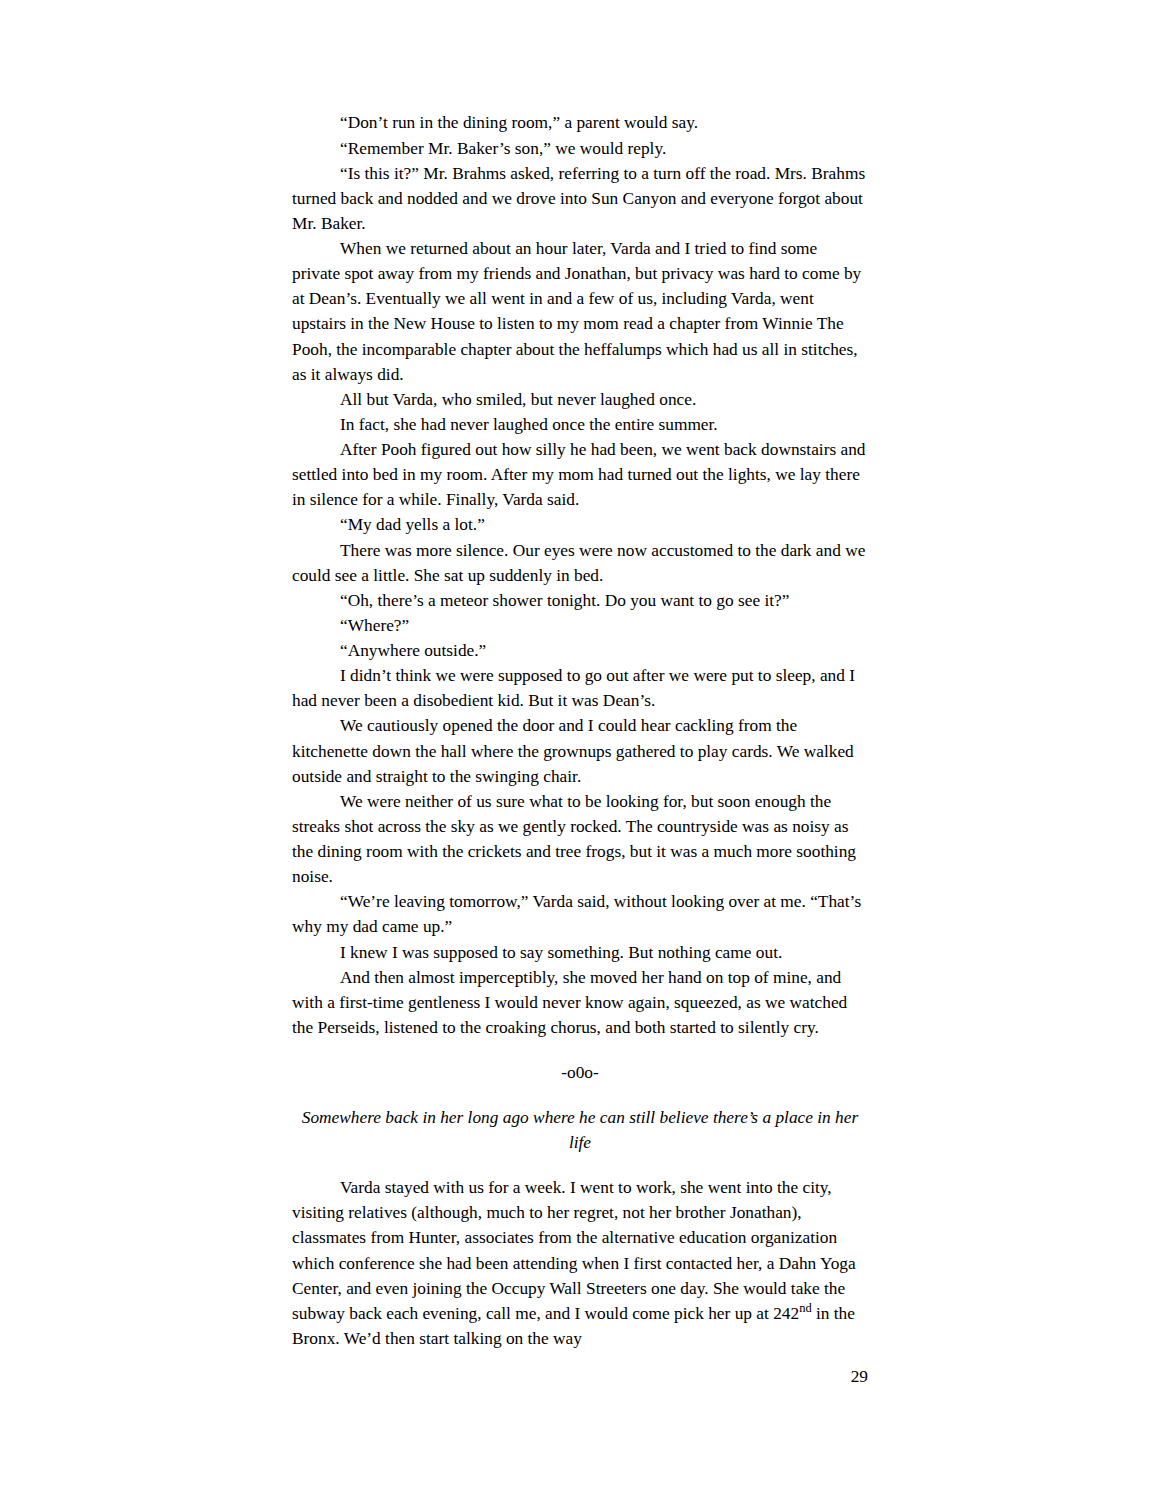“Don’t run in the dining room,” a parent would say.
“Remember Mr. Baker’s son,” we would reply.
“Is this it?” Mr. Brahms asked, referring to a turn off the road. Mrs. Brahms turned back and nodded and we drove into Sun Canyon and everyone forgot about Mr. Baker.
When we returned about an hour later, Varda and I tried to find some private spot away from my friends and Jonathan, but privacy was hard to come by at Dean’s. Eventually we all went in and a few of us, including Varda, went upstairs in the New House to listen to my mom read a chapter from Winnie The Pooh, the incomparable chapter about the heffalumps which had us all in stitches, as it always did.
All but Varda, who smiled, but never laughed once.
In fact, she had never laughed once the entire summer.
After Pooh figured out how silly he had been, we went back downstairs and settled into bed in my room. After my mom had turned out the lights, we lay there in silence for a while. Finally, Varda said.
“My dad yells a lot.”
There was more silence. Our eyes were now accustomed to the dark and we could see a little. She sat up suddenly in bed.
“Oh, there’s a meteor shower tonight. Do you want to go see it?”
“Where?”
“Anywhere outside.”
I didn’t think we were supposed to go out after we were put to sleep, and I had never been a disobedient kid. But it was Dean’s.
We cautiously opened the door and I could hear cackling from the kitchenette down the hall where the grownups gathered to play cards. We walked outside and straight to the swinging chair.
We were neither of us sure what to be looking for, but soon enough the streaks shot across the sky as we gently rocked. The countryside was as noisy as the dining room with the crickets and tree frogs, but it was a much more soothing noise.
“We’re leaving tomorrow,” Varda said, without looking over at me. “That’s why my dad came up.”
I knew I was supposed to say something. But nothing came out.
And then almost imperceptibly, she moved her hand on top of mine, and with a first-time gentleness I would never know again, squeezed, as we watched the Perseids, listened to the croaking chorus, and both started to silently cry.
-o0o-
Somewhere back in her long ago where he can still believe there’s a place in her life
Varda stayed with us for a week. I went to work, she went into the city, visiting relatives (although, much to her regret, not her brother Jonathan), classmates from Hunter, associates from the alternative education organization which conference she had been attending when I first contacted her, a Dahn Yoga Center, and even joining the Occupy Wall Streeters one day. She would take the subway back each evening, call me, and I would come pick her up at 242nd in the Bronx. We’d then start talking on the way
29